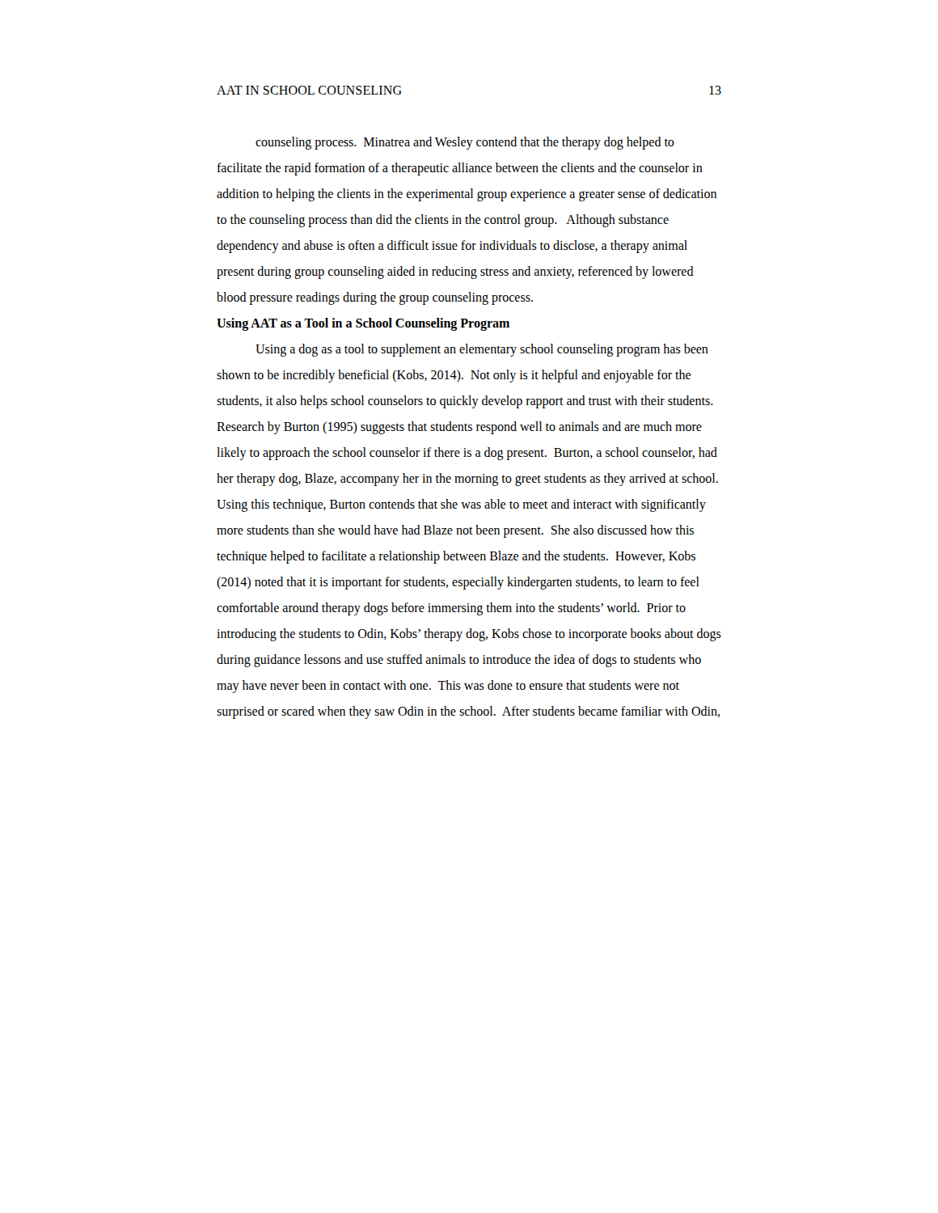AAT in School Counseling 13
counseling process. Minatrea and Wesley contend that the therapy dog helped to facilitate the rapid formation of a therapeutic alliance between the clients and the counselor in addition to helping the clients in the experimental group experience a greater sense of dedication to the counseling process than did the clients in the control group. Although substance dependency and abuse is often a difficult issue for individuals to disclose, a therapy animal present during group counseling aided in reducing stress and anxiety, referenced by lowered blood pressure readings during the group counseling process.
Using AAT as a Tool in a School Counseling Program
Using a dog as a tool to supplement an elementary school counseling program has been shown to be incredibly beneficial (Kobs, 2014). Not only is it helpful and enjoyable for the students, it also helps school counselors to quickly develop rapport and trust with their students. Research by Burton (1995) suggests that students respond well to animals and are much more likely to approach the school counselor if there is a dog present. Burton, a school counselor, had her therapy dog, Blaze, accompany her in the morning to greet students as they arrived at school. Using this technique, Burton contends that she was able to meet and interact with significantly more students than she would have had Blaze not been present. She also discussed how this technique helped to facilitate a relationship between Blaze and the students. However, Kobs (2014) noted that it is important for students, especially kindergarten students, to learn to feel comfortable around therapy dogs before immersing them into the students’ world. Prior to introducing the students to Odin, Kobs’ therapy dog, Kobs chose to incorporate books about dogs during guidance lessons and use stuffed animals to introduce the idea of dogs to students who may have never been in contact with one. This was done to ensure that students were not surprised or scared when they saw Odin in the school. After students became familiar with Odin,